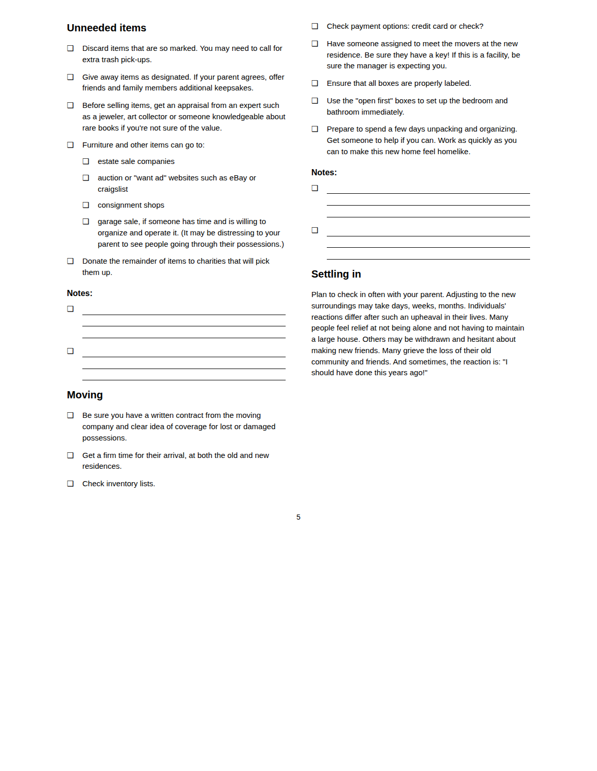Unneeded items
Discard items that are so marked. You may need to call for extra trash pick-ups.
Give away items as designated. If your parent agrees, offer friends and family members additional keepsakes.
Before selling items, get an appraisal from an expert such as a jeweler, art collector or someone knowledgeable about rare books if you're not sure of the value.
Furniture and other items can go to:
estate sale companies
auction or "want ad" websites such as eBay or craigslist
consignment shops
garage sale, if someone has time and is willing to organize and operate it. (It may be distressing to your parent to see people going through their possessions.)
Donate the remainder of items to charities that will pick them up.
Notes:
Moving
Be sure you have a written contract from the moving company and clear idea of coverage for lost or damaged possessions.
Get a firm time for their arrival, at both the old and new residences.
Check inventory lists.
Check payment options: credit card or check?
Have someone assigned to meet the movers at the new residence. Be sure they have a key! If this is a facility, be sure the manager is expecting you.
Ensure that all boxes are properly labeled.
Use the "open first" boxes to set up the bedroom and bathroom immediately.
Prepare to spend a few days unpacking and organizing. Get someone to help if you can. Work as quickly as you can to make this new home feel homelike.
Notes:
Settling in
Plan to check in often with your parent. Adjusting to the new surroundings may take days, weeks, months. Individuals' reactions differ after such an upheaval in their lives. Many people feel relief at not being alone and not having to maintain a large house. Others may be withdrawn and hesitant about making new friends. Many grieve the loss of their old community and friends. And sometimes, the reaction is: "I should have done this years ago!"
5